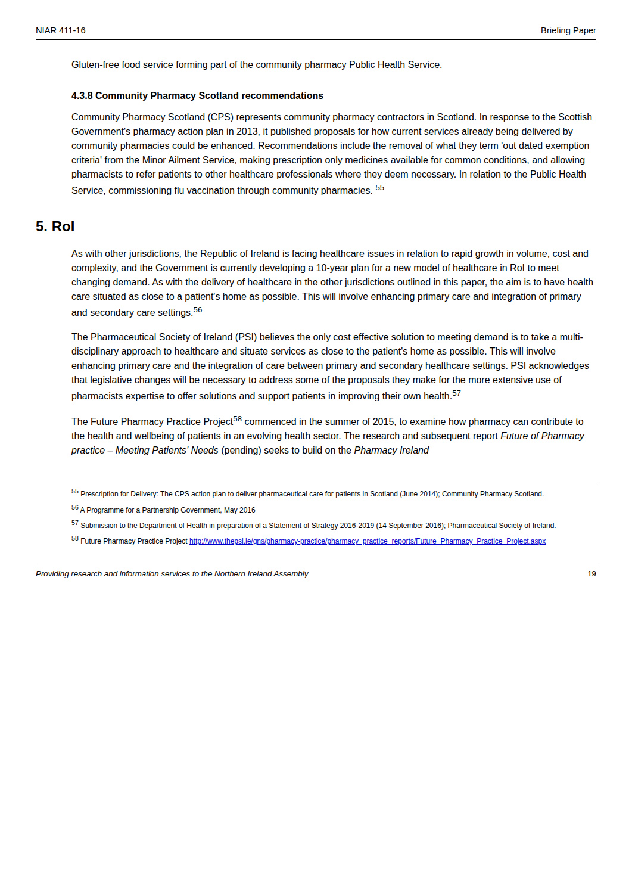NIAR 411-16 Briefing Paper
Gluten-free food service forming part of the community pharmacy Public Health Service.
4.3.8 Community Pharmacy Scotland recommendations
Community Pharmacy Scotland (CPS) represents community pharmacy contractors in Scotland. In response to the Scottish Government's pharmacy action plan in 2013, it published proposals for how current services already being delivered by community pharmacies could be enhanced. Recommendations include the removal of what they term 'out dated exemption criteria' from the Minor Ailment Service, making prescription only medicines available for common conditions, and allowing pharmacists to refer patients to other healthcare professionals where they deem necessary. In relation to the Public Health Service, commissioning flu vaccination through community pharmacies. 55
5. RoI
As with other jurisdictions, the Republic of Ireland is facing healthcare issues in relation to rapid growth in volume, cost and complexity, and the Government is currently developing a 10-year plan for a new model of healthcare in RoI to meet changing demand. As with the delivery of healthcare in the other jurisdictions outlined in this paper, the aim is to have health care situated as close to a patient's home as possible. This will involve enhancing primary care and integration of primary and secondary care settings.56
The Pharmaceutical Society of Ireland (PSI) believes the only cost effective solution to meeting demand is to take a multi-disciplinary approach to healthcare and situate services as close to the patient's home as possible. This will involve enhancing primary care and the integration of care between primary and secondary healthcare settings. PSI acknowledges that legislative changes will be necessary to address some of the proposals they make for the more extensive use of pharmacists expertise to offer solutions and support patients in improving their own health.57
The Future Pharmacy Practice Project58 commenced in the summer of 2015, to examine how pharmacy can contribute to the health and wellbeing of patients in an evolving health sector. The research and subsequent report Future of Pharmacy practice – Meeting Patients' Needs (pending) seeks to build on the Pharmacy Ireland
55 Prescription for Delivery: The CPS action plan to deliver pharmaceutical care for patients in Scotland (June 2014); Community Pharmacy Scotland.
56 A Programme for a Partnership Government, May 2016
57 Submission to the Department of Health in preparation of a Statement of Strategy 2016-2019 (14 September 2016); Pharmaceutical Society of Ireland.
58 Future Pharmacy Practice Project http://www.thepsi.ie/gns/pharmacy-practice/pharmacy_practice_reports/Future_Pharmacy_Practice_Project.aspx
Providing research and information services to the Northern Ireland Assembly 19